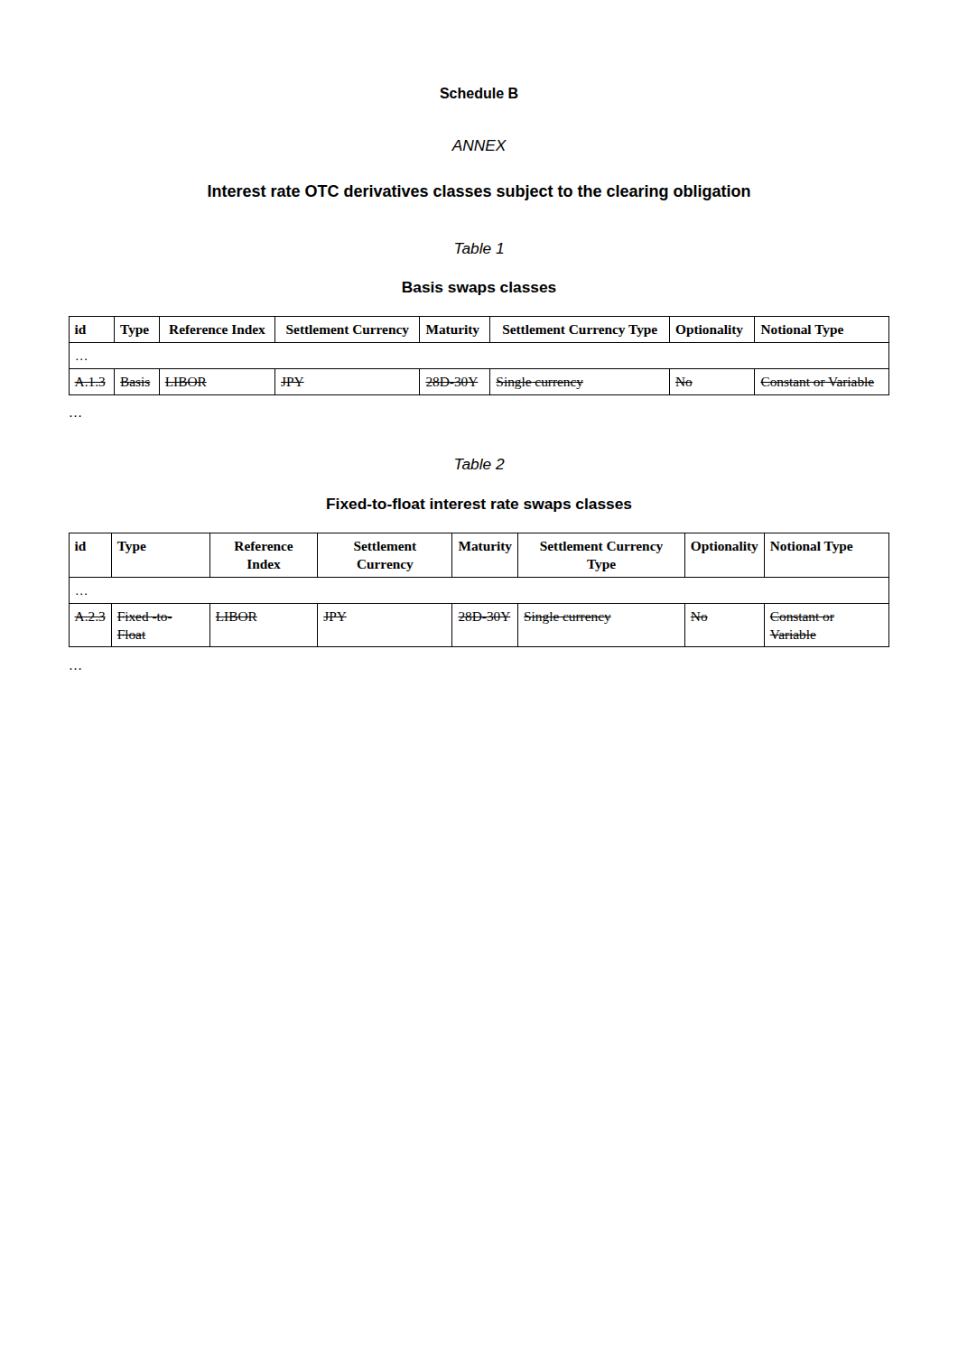Schedule B
ANNEX
Interest rate OTC derivatives classes subject to the clearing obligation
Table 1
Basis swaps classes
| id | Type | Reference Index | Settlement Currency | Maturity | Settlement Currency Type | Optionality | Notional Type |
| --- | --- | --- | --- | --- | --- | --- | --- |
| … |
| A.1.3 | Basis | LIBOR | JPY | 28D-30Y | Single currency | No | Constant or Variable |
…
Table 2
Fixed-to-float interest rate swaps classes
| id | Type | Reference Index | Settlement Currency | Maturity | Settlement Currency Type | Optionality | Notional Type |
| --- | --- | --- | --- | --- | --- | --- | --- |
| … |
| A.2.3 | Fixed -to- Float | LIBOR | JPY | 28D-30Y | Single currency | No | Constant or Variable |
…